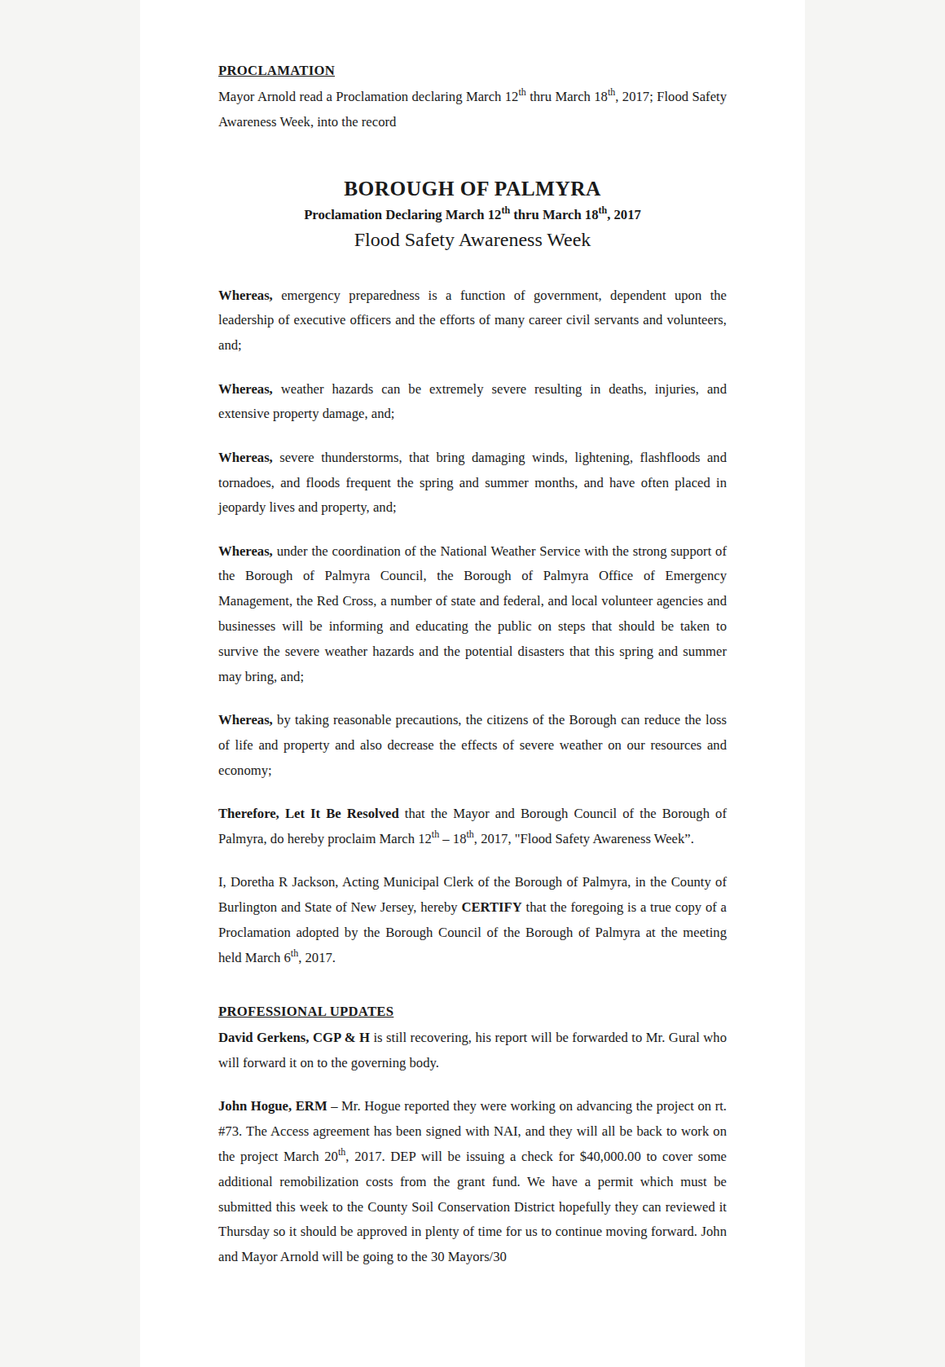PROCLAMATION
Mayor Arnold read a Proclamation declaring March 12th thru March 18th, 2017; Flood Safety Awareness Week, into the record
BOROUGH OF PALMYRA
Proclamation Declaring March 12th thru March 18th, 2017
Flood Safety Awareness Week
Whereas, emergency preparedness is a function of government, dependent upon the leadership of executive officers and the efforts of many career civil servants and volunteers, and;
Whereas, weather hazards can be extremely severe resulting in deaths, injuries, and extensive property damage, and;
Whereas, severe thunderstorms, that bring damaging winds, lightening, flashfloods and tornadoes, and floods frequent the spring and summer months, and have often placed in jeopardy lives and property, and;
Whereas, under the coordination of the National Weather Service with the strong support of the Borough of Palmyra Council, the Borough of Palmyra Office of Emergency Management, the Red Cross, a number of state and federal, and local volunteer agencies and businesses will be informing and educating the public on steps that should be taken to survive the severe weather hazards and the potential disasters that this spring and summer may bring, and;
Whereas, by taking reasonable precautions, the citizens of the Borough can reduce the loss of life and property and also decrease the effects of severe weather on our resources and economy;
Therefore, Let It Be Resolved that the Mayor and Borough Council of the Borough of Palmyra, do hereby proclaim March 12th – 18th, 2017, "Flood Safety Awareness Week”.
I, Doretha R Jackson, Acting Municipal Clerk of the Borough of Palmyra, in the County of Burlington and State of New Jersey, hereby CERTIFY that the foregoing is a true copy of a Proclamation adopted by the Borough Council of the Borough of Palmyra at the meeting held March 6th, 2017.
PROFESSIONAL UPDATES
David Gerkens, CGP & H is still recovering, his report will be forwarded to Mr. Gural who will forward it on to the governing body.
John Hogue, ERM – Mr. Hogue reported they were working on advancing the project on rt. #73. The Access agreement has been signed with NAI, and they will all be back to work on the project March 20th, 2017. DEP will be issuing a check for $40,000.00 to cover some additional remobilization costs from the grant fund. We have a permit which must be submitted this week to the County Soil Conservation District hopefully they can reviewed it Thursday so it should be approved in plenty of time for us to continue moving forward. John and Mayor Arnold will be going to the 30 Mayors/30